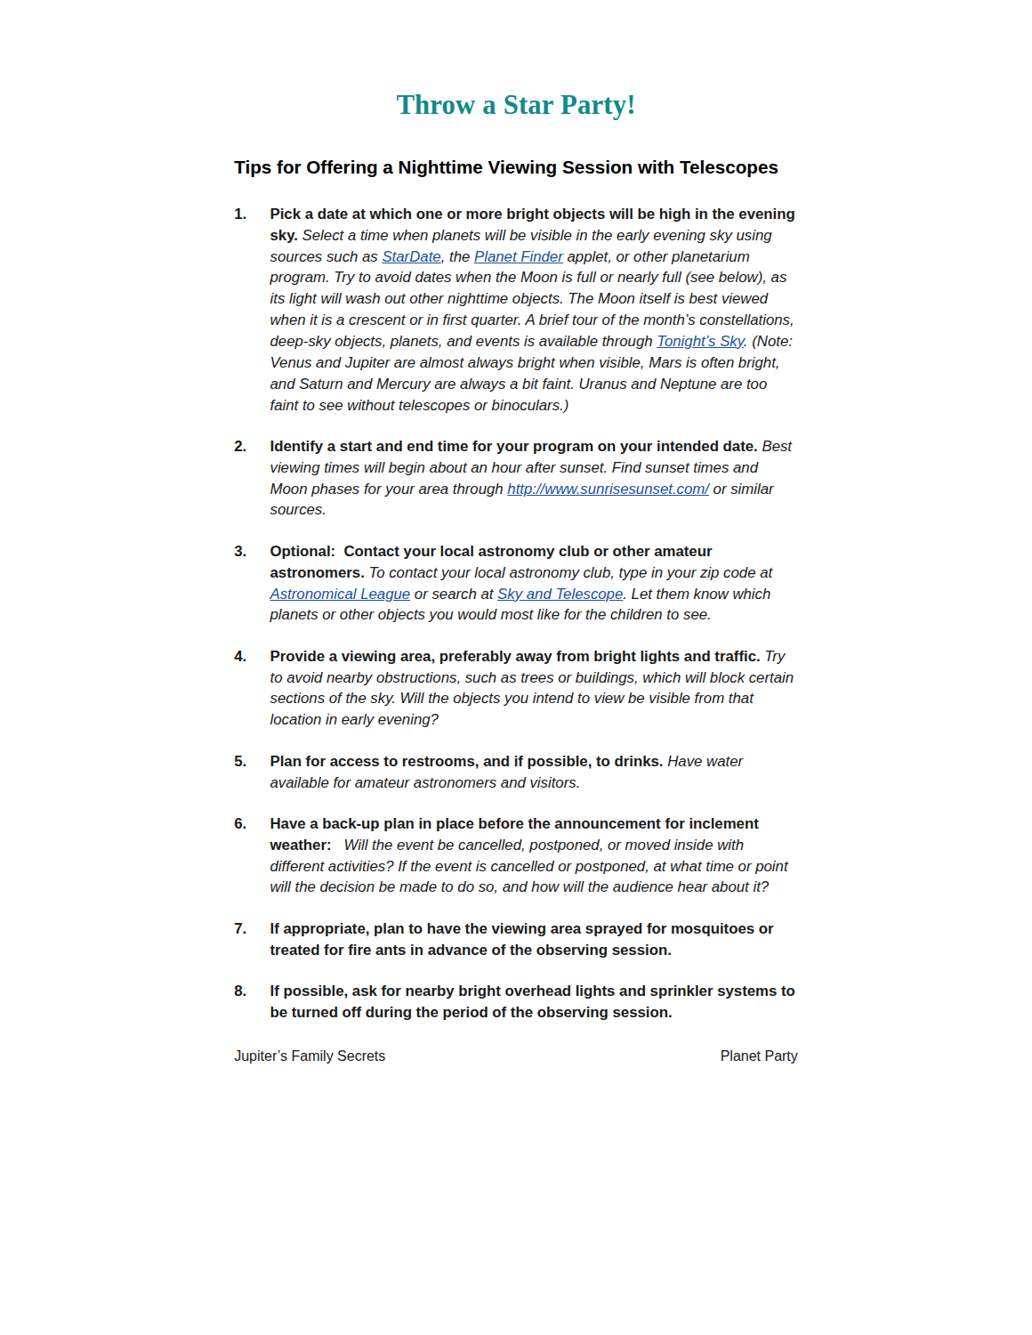Throw a Star Party!
Tips for Offering a Nighttime Viewing Session with Telescopes
Pick a date at which one or more bright objects will be high in the evening sky. Select a time when planets will be visible in the early evening sky using sources such as StarDate, the Planet Finder applet, or other planetarium program. Try to avoid dates when the Moon is full or nearly full (see below), as its light will wash out other nighttime objects. The Moon itself is best viewed when it is a crescent or in first quarter. A brief tour of the month’s constellations, deep-sky objects, planets, and events is available through Tonight’s Sky. (Note: Venus and Jupiter are almost always bright when visible, Mars is often bright, and Saturn and Mercury are always a bit faint. Uranus and Neptune are too faint to see without telescopes or binoculars.)
Identify a start and end time for your program on your intended date. Best viewing times will begin about an hour after sunset. Find sunset times and Moon phases for your area through http://www.sunrisesunset.com/ or similar sources.
Optional: Contact your local astronomy club or other amateur astronomers. To contact your local astronomy club, type in your zip code at Astronomical League or search at Sky and Telescope. Let them know which planets or other objects you would most like for the children to see.
Provide a viewing area, preferably away from bright lights and traffic. Try to avoid nearby obstructions, such as trees or buildings, which will block certain sections of the sky. Will the objects you intend to view be visible from that location in early evening?
Plan for access to restrooms, and if possible, to drinks. Have water available for amateur astronomers and visitors.
Have a back-up plan in place before the announcement for inclement weather: Will the event be cancelled, postponed, or moved inside with different activities? If the event is cancelled or postponed, at what time or point will the decision be made to do so, and how will the audience hear about it?
If appropriate, plan to have the viewing area sprayed for mosquitoes or treated for fire ants in advance of the observing session.
If possible, ask for nearby bright overhead lights and sprinkler systems to be turned off during the period of the observing session.
Jupiter’s Family Secrets Planet Party